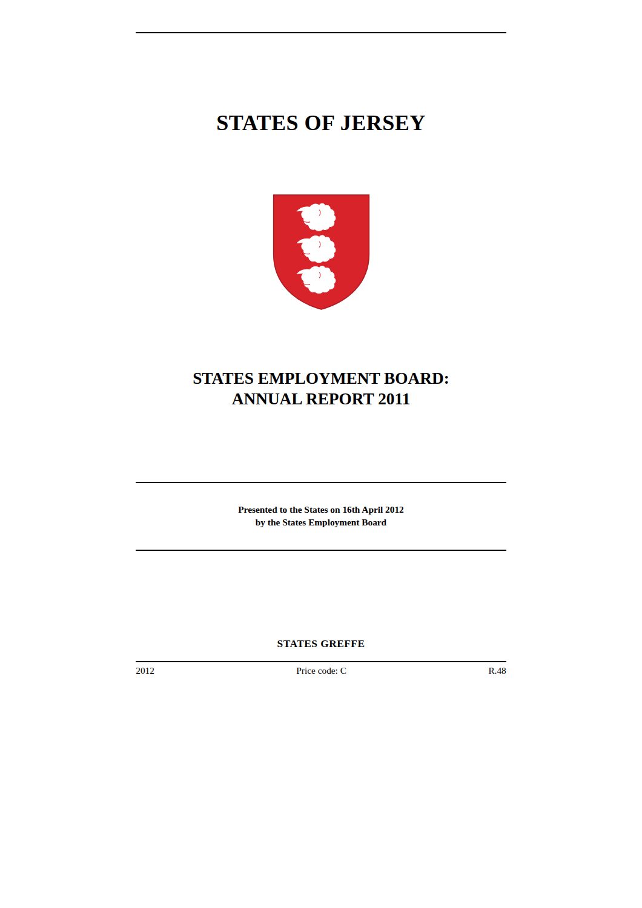STATES OF JERSEY
STATES EMPLOYMENT BOARD:
ANNUAL REPORT 2011
Presented to the States on 16th April 2012
by the States Employment Board
STATES GREFFE
2012 Price code: C R.48